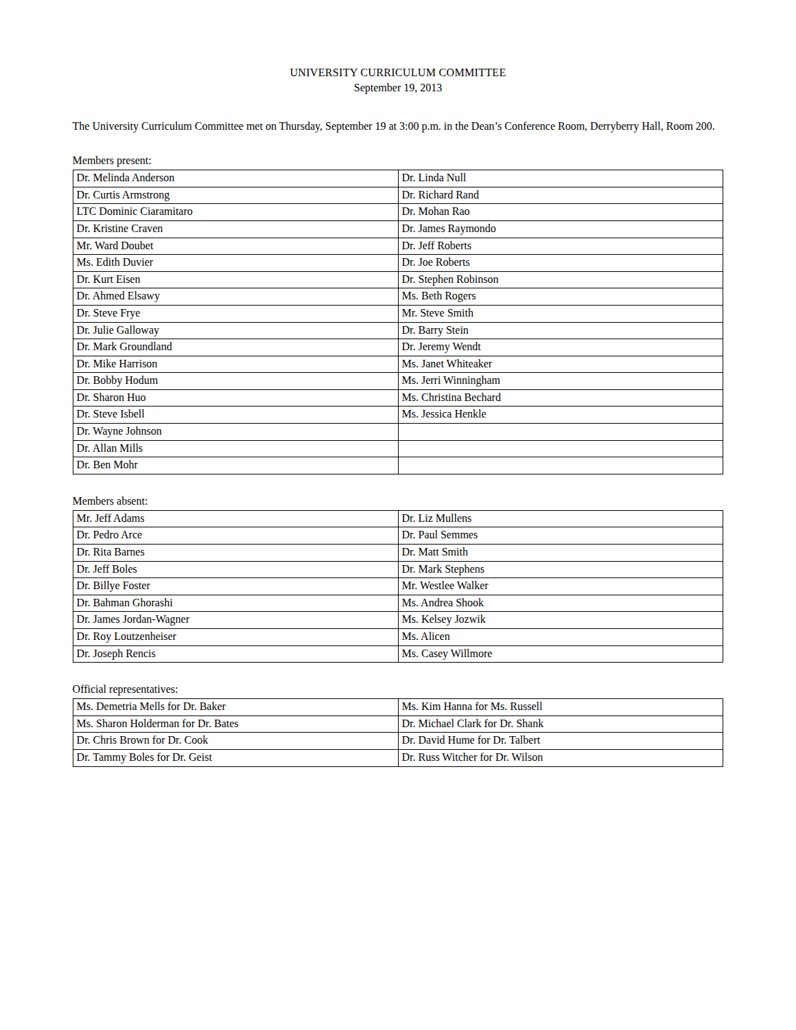University Curriculum Committee
September 19, 2013
The University Curriculum Committee met on Thursday, September 19 at 3:00 p.m. in the Dean’s Conference Room, Derryberry Hall, Room 200.
Members present:
| Dr. Melinda Anderson | Dr. Linda Null |
| Dr. Curtis Armstrong | Dr. Richard Rand |
| LTC Dominic Ciaramitaro | Dr. Mohan Rao |
| Dr. Kristine Craven | Dr. James Raymondo |
| Mr. Ward Doubet | Dr. Jeff Roberts |
| Ms. Edith Duvier | Dr. Joe Roberts |
| Dr. Kurt Eisen | Dr. Stephen Robinson |
| Dr. Ahmed Elsawy | Ms. Beth Rogers |
| Dr. Steve Frye | Mr. Steve Smith |
| Dr. Julie Galloway | Dr. Barry Stein |
| Dr. Mark Groundland | Dr. Jeremy Wendt |
| Dr. Mike Harrison | Ms. Janet Whiteaker |
| Dr. Bobby Hodum | Ms. Jerri Winningham |
| Dr. Sharon Huo | Ms. Christina Bechard |
| Dr. Steve Isbell | Ms. Jessica Henkle |
| Dr. Wayne Johnson | |
| Dr. Allan Mills | |
| Dr. Ben Mohr | |
Members absent:
| Mr. Jeff Adams | Dr. Liz Mullens |
| Dr. Pedro Arce | Dr. Paul Semmes |
| Dr. Rita Barnes | Dr. Matt Smith |
| Dr. Jeff Boles | Dr. Mark Stephens |
| Dr. Billye Foster | Mr. Westlee Walker |
| Dr. Bahman Ghorashi | Ms. Andrea Shook |
| Dr. James Jordan-Wagner | Ms. Kelsey Jozwik |
| Dr. Roy Loutzenheiser | Ms. Alicen |
| Dr. Joseph Rencis | Ms. Casey Willmore |
Official representatives:
| Ms. Demetria Mells for Dr. Baker | Ms. Kim Hanna for Ms. Russell |
| Ms. Sharon Holderman for Dr. Bates | Dr. Michael Clark for Dr. Shank |
| Dr. Chris Brown for Dr. Cook | Dr. David Hume for Dr. Talbert |
| Dr. Tammy Boles for Dr. Geist | Dr. Russ Witcher for Dr. Wilson |